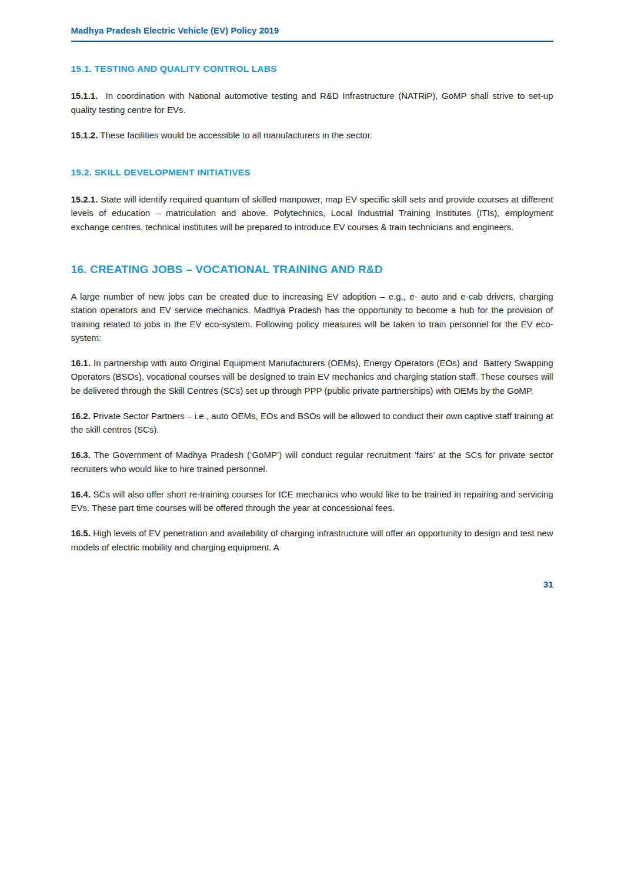Madhya Pradesh Electric Vehicle (EV) Policy 2019
15.1. TESTING AND QUALITY CONTROL LABS
15.1.1. In coordination with National automotive testing and R&D Infrastructure (NATRiP), GoMP shall strive to set-up quality testing centre for EVs.
15.1.2. These facilities would be accessible to all manufacturers in the sector.
15.2. SKILL DEVELOPMENT INITIATIVES
15.2.1. State will identify required quantum of skilled manpower, map EV specific skill sets and provide courses at different levels of education – matriculation and above. Polytechnics, Local Industrial Training Institutes (ITIs), employment exchange centres, technical institutes will be prepared to introduce EV courses & train technicians and engineers.
16. CREATING JOBS – VOCATIONAL TRAINING AND R&D
A large number of new jobs can be created due to increasing EV adoption – e.g., e- auto and e-cab drivers, charging station operators and EV service mechanics. Madhya Pradesh has the opportunity to become a hub for the provision of training related to jobs in the EV eco-system. Following policy measures will be taken to train personnel for the EV eco-system:
16.1. In partnership with auto Original Equipment Manufacturers (OEMs), Energy Operators (EOs) and Battery Swapping Operators (BSOs), vocational courses will be designed to train EV mechanics and charging station staff. These courses will be delivered through the Skill Centres (SCs) set up through PPP (public private partnerships) with OEMs by the GoMP.
16.2. Private Sector Partners – i.e., auto OEMs, EOs and BSOs will be allowed to conduct their own captive staff training at the skill centres (SCs).
16.3. The Government of Madhya Pradesh (‘GoMP’) will conduct regular recruitment ‘fairs’ at the SCs for private sector recruiters who would like to hire trained personnel.
16.4. SCs will also offer short re-training courses for ICE mechanics who would like to be trained in repairing and servicing EVs. These part time courses will be offered through the year at concessional fees.
16.5. High levels of EV penetration and availability of charging infrastructure will offer an opportunity to design and test new models of electric mobility and charging equipment. A
31